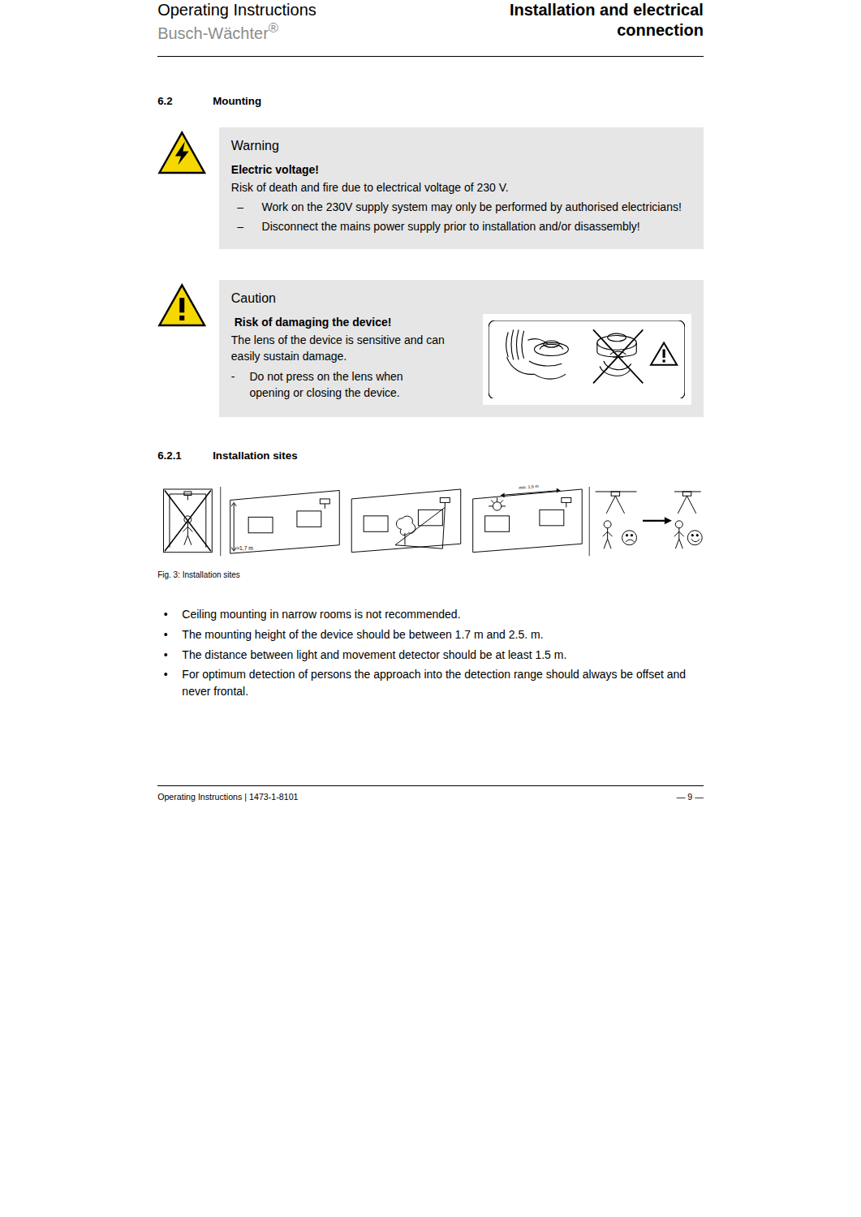Operating Instructions
Busch-Wächter®
Installation and electrical
connection
6.2 Mounting
Warning
Electric voltage!
Risk of death and fire due to electrical voltage of 230 V.
Work on the 230V supply system may only be performed by authorised electricians!
Disconnect the mains power supply prior to installation and/or disassembly!
Caution
Risk of damaging the device!
The lens of the device is sensitive and can easily sustain damage.
Do not press on the lens whenopening or closing the device.
6.2.1 Installation sites
>1,7 m min. 1,5 m
Fig. 3: Installation sites
Ceiling mounting in narrow rooms is not recommended.
The mounting height of the device should be between 1.7 m and 2.5. m.
The distance between light and movement detector should be at least 1.5 m.
For optimum detection of persons the approach into the detection range should always be offset and never frontal.
Operating Instructions | 1473-1-8101
— 9 —